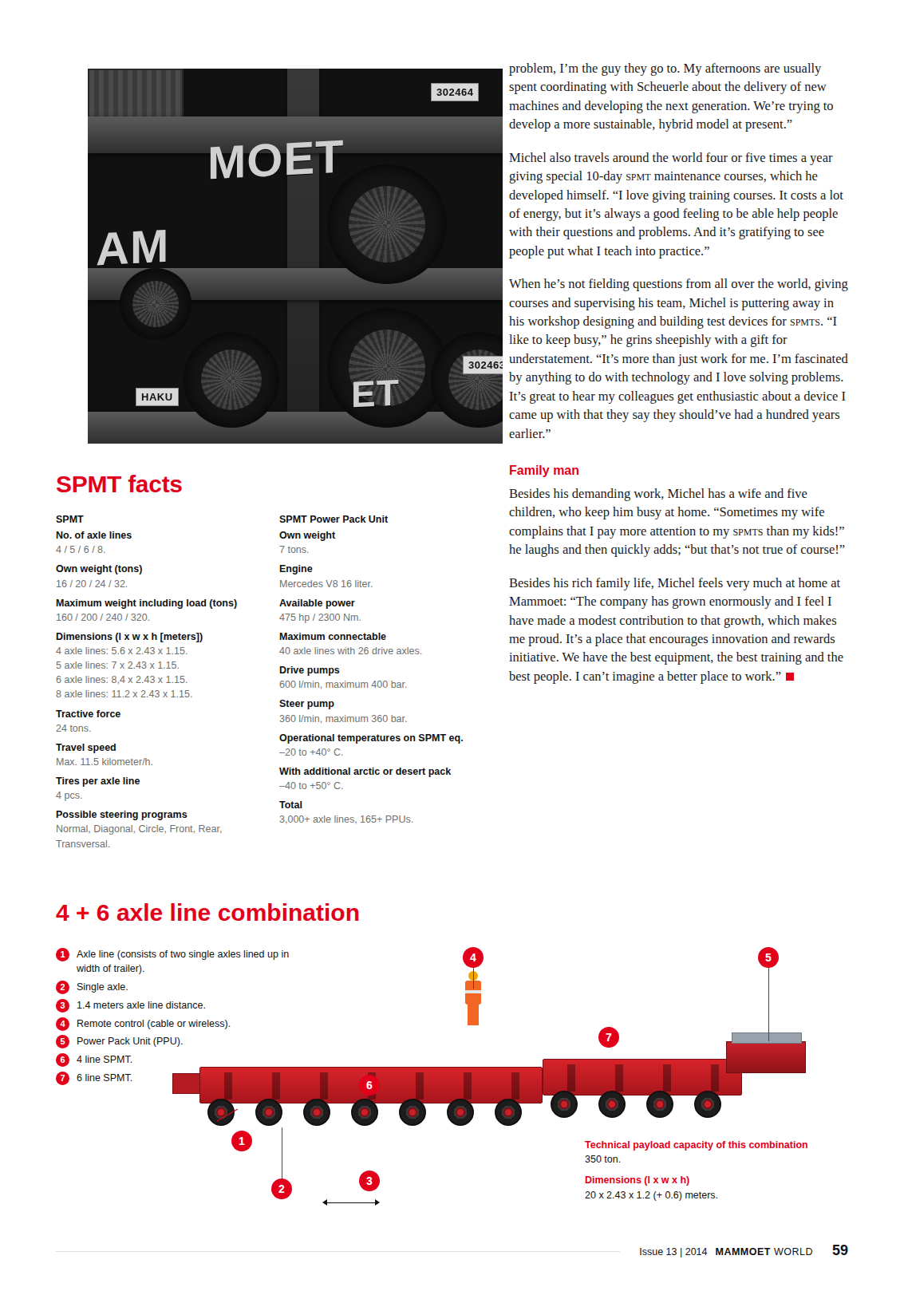MOET
AM
ET
851
302464
302463
HAKU
SPMT facts
SPMT
No. of axle lines
4 / 5 / 6 / 8.
Own weight (tons)
16 / 20 / 24 / 32.
Maximum weight including load (tons)
160 / 200 / 240 / 320.
Dimensions (l x w x h [meters])
4 axle lines: 5.6 x 2.43 x 1.15.
5 axle lines: 7 x 2.43 x 1.15.
6 axle lines: 8,4 x 2.43 x 1.15.
8 axle lines: 11.2 x 2.43 x 1.15.
Tractive force
24 tons.
Travel speed
Max. 11.5 kilometer/h.
Tires per axle line
4 pcs.
Possible steering programs
Normal, Diagonal, Circle, Front, Rear, Transversal.
SPMT Power Pack Unit
Own weight
7 tons.
Engine
Mercedes V8 16 liter.
Available power
475 hp / 2300 Nm.
Maximum connectable
40 axle lines with 26 drive axles.
Drive pumps
600 l/min, maximum 400 bar.
Steer pump
360 l/min, maximum 360 bar.
Operational temperatures on SPMT eq.
–20 to +40° C.
With additional arctic or desert pack
–40 to +50° C.
Total
3,000+ axle lines, 165+ PPUs.
problem, I’m the guy they go to. My afternoons are usually spent coordinating with Scheuerle about the delivery of new machines and developing the next generation. We’re trying to develop a more sustainable, hybrid model at present.”
Michel also travels around the world four or five times a year giving special 10-day spmt maintenance courses, which he developed himself. “I love giving training courses. It costs a lot of energy, but it’s always a good feeling to be able help people with their questions and problems. And it’s gratifying to see people put what I teach into practice.”
When he’s not fielding questions from all over the world, giving courses and supervising his team, Michel is puttering away in his workshop designing and building test devices for spmts. “I like to keep busy,” he grins sheepishly with a gift for understatement. “It’s more than just work for me. I’m fascinated by anything to do with technology and I love solving problems. It’s great to hear my colleagues get enthusiastic about a device I came up with that they say they should’ve had a hundred years earlier.”
Family man
Besides his demanding work, Michel has a wife and five children, who keep him busy at home. “Sometimes my wife complains that I pay more attention to my spmts than my kids!” he laughs and then quickly adds; “but that’s not true of course!”
Besides his rich family life, Michel feels very much at home at Mammoet: “The company has grown enormously and I feel I have made a modest contribution to that growth, which makes me proud. It’s a place that encourages innovation and rewards initiative. We have the best equipment, the best training and the best people. I can’t imagine a better place to work.”
4 + 6 axle line combination
1 Axle line (consists of two single axles lined up in width of trailer).
2 Single axle.
31.4 meters axle line distance.
4 Remote control (cable or wireless).
5 Power Pack Unit (PPU).
64 line SPMT.
76 line SPMT.
4
5
7
6
1
2
3
Technical payload capacity of this combination
350 ton.
Dimensions (l x w x h)
20 x 2.43 x 1.2 (+ 0.6) meters.
Issue 13 | 2014 MAMMOET WORLD 59